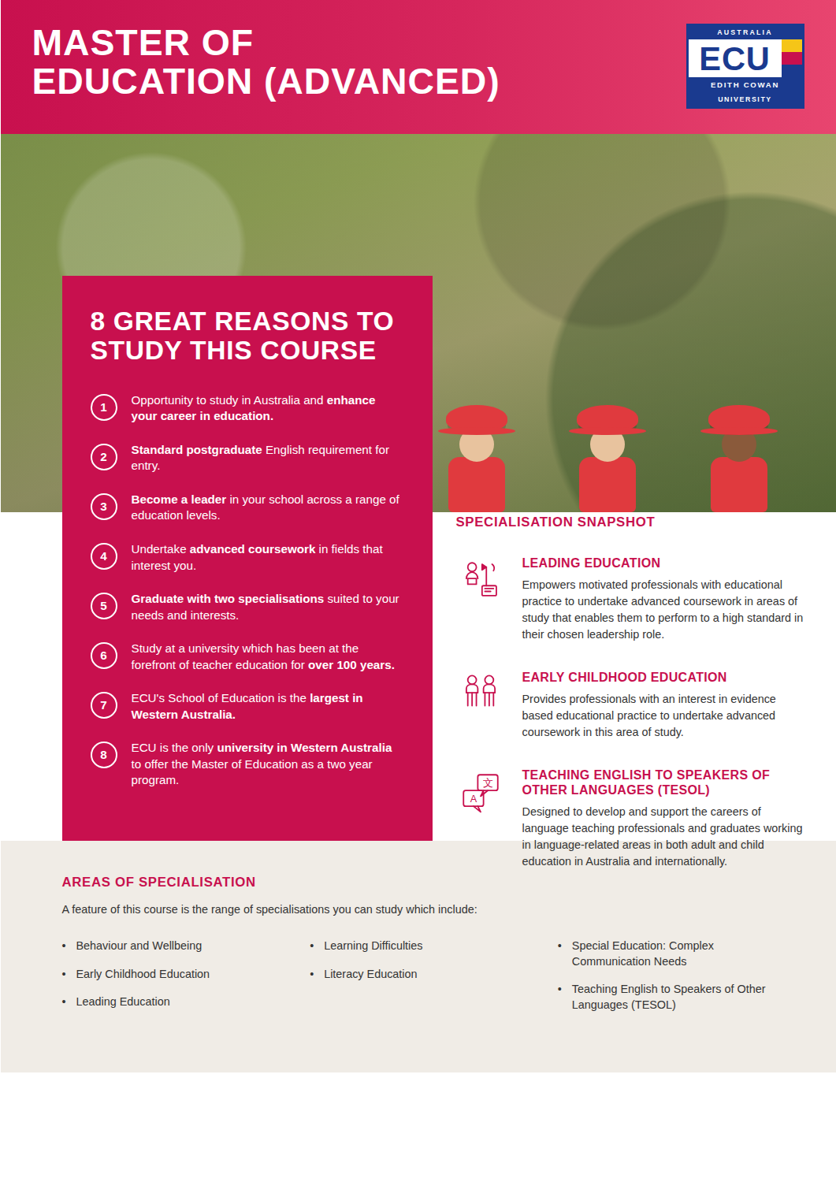Master of
Education (Advanced)
AUSTRALIA
ECU
EDITH COWAN
UNIVERSITY
8 great reasons to study this course
1 Opportunity to study in Australia and enhance your career in education.
2 Standard postgraduate English requirement for entry.
3 Become a leader in your school across a range of education levels.
4 Undertake advanced coursework in fields that interest you.
5 Graduate with two specialisations suited to your needs and interests.
6 Study at a university which has been at the forefront of teacher education for over 100 years.
7 ECU's School of Education is the largest in Western Australia.
8 ECU is the only university in Western Australia to offer the Master of Education as a two year program.
Specialisation snapshot
Leading Education
Empowers motivated professionals with educational practice to undertake advanced coursework in areas of study that enables them to perform to a high standard in their chosen leadership role.
Early Childhood Education
Provides professionals with an interest in evidence based educational practice to undertake advanced coursework in this area of study.
文 A
Teaching English to Speakers of Other Languages (TESOL)
Designed to develop and support the careers of language teaching professionals and graduates working in language-related areas in both adult and child education in Australia and internationally.
Areas of specialisation
A feature of this course is the range of specialisations you can study which include:
Behaviour and Wellbeing
Early Childhood Education
Leading Education
Learning Difficulties
Literacy Education
Special Education: Complex Communication Needs
Teaching English to Speakers of Other Languages (TESOL)